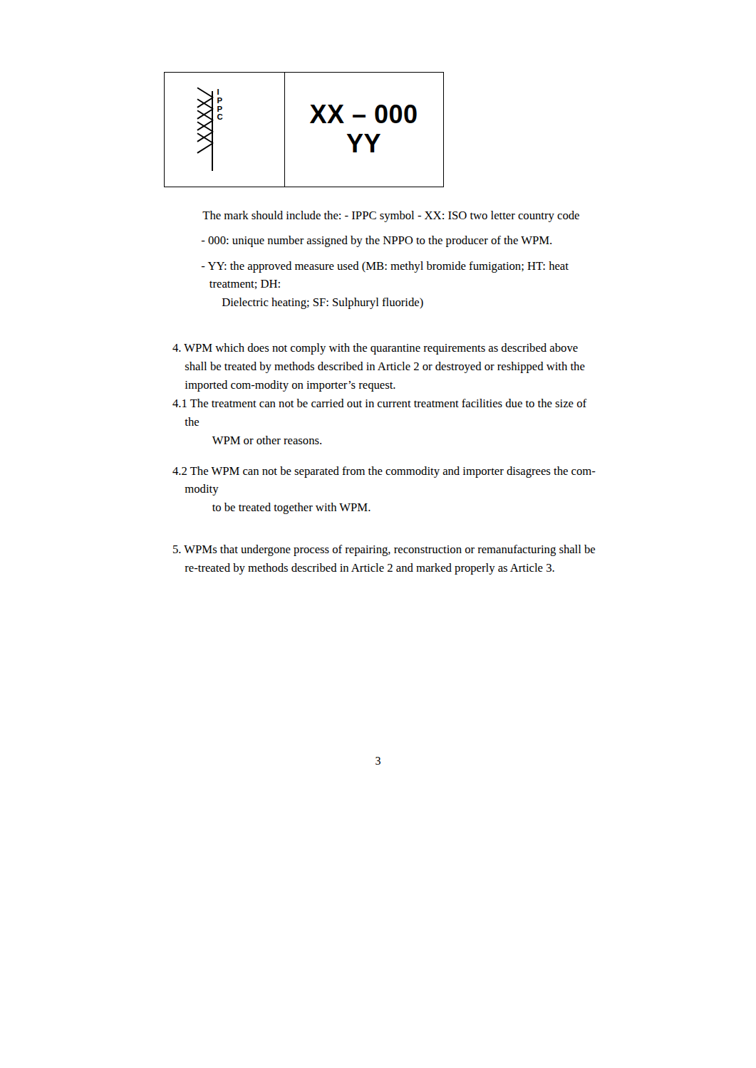| I P P C | XX – 000 YY |
The mark should include the: - IPPC symbol - XX: ISO two letter country code
- 000: unique number assigned by the NPPO to the producer of the WPM.
- YY: the approved measure used (MB: methyl bromide fumigation; HT: heat treatment; DH:
Dielectric heating; SF: Sulphuryl fluoride)
4. WPM which does not comply with the quarantine requirements as described above shall be treated by methods described in Article 2 or destroyed or reshipped with the imported com-modity on importer’s request.
4.1 The treatment can not be carried out in current treatment facilities due to the size of the WPM or other reasons.
4.2 The WPM can not be separated from the commodity and importer disagrees the com-modity to be treated together with WPM.
5. WPMs that undergone process of repairing, reconstruction or remanufacturing shall be re-treated by methods described in Article 2 and marked properly as Article 3.
3